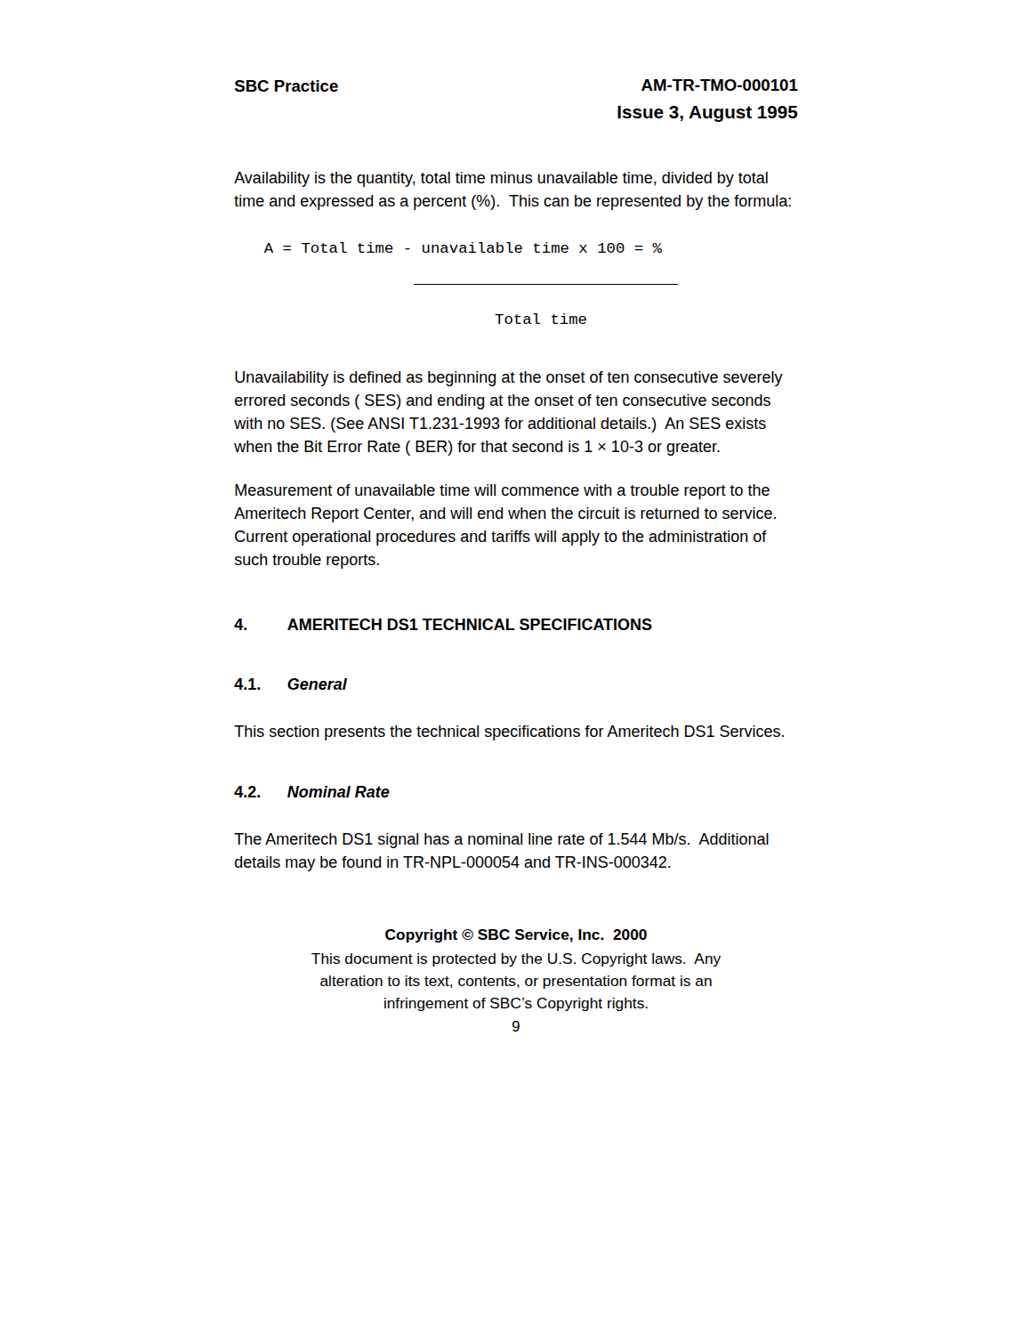SBC Practice
AM-TR-TMO-000101
Issue 3, August 1995
Availability is the quantity, total time minus unavailable time, divided by total time and expressed as a percent (%). This can be represented by the formula:
A = Total time - unavailable time x 100 = %
Total time
Unavailability is defined as beginning at the onset of ten consecutive severely errored seconds ( SES) and ending at the onset of ten consecutive seconds with no SES. (See ANSI T1.231-1993 for additional details.) An SES exists when the Bit Error Rate ( BER) for that second is 1 × 10-3 or greater.
Measurement of unavailable time will commence with a trouble report to the Ameritech Report Center, and will end when the circuit is returned to service. Current operational procedures and tariffs will apply to the administration of such trouble reports.
4. AMERITECH DS1 TECHNICAL SPECIFICATIONS
4.1. General
This section presents the technical specifications for Ameritech DS1 Services.
4.2. Nominal Rate
The Ameritech DS1 signal has a nominal line rate of 1.544 Mb/s. Additional details may be found in TR-NPL-000054 and TR-INS-000342.
Copyright © SBC Service, Inc. 2000
This document is protected by the U.S. Copyright laws. Any
alteration to its text, contents, or presentation format is an
infringement of SBC’s Copyright rights.
9